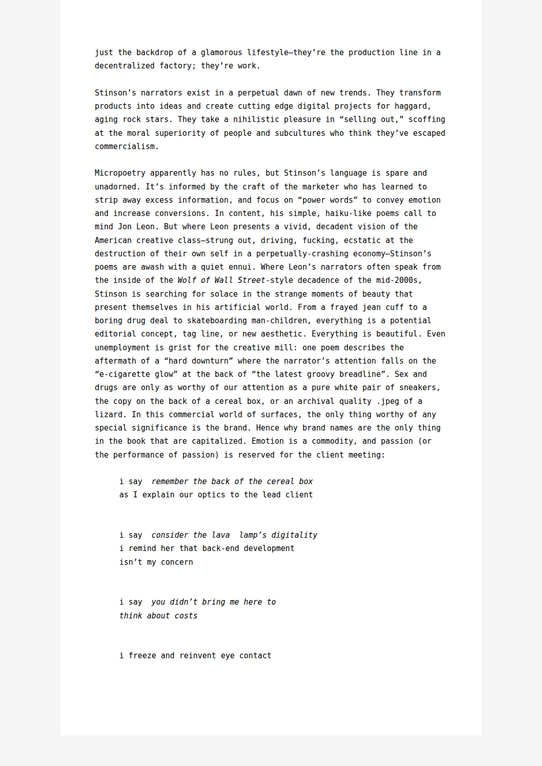just the backdrop of a glamorous lifestyle—they’re the production line in a decentralized factory; they’re work.
Stinson’s narrators exist in a perpetual dawn of new trends. They transform products into ideas and create cutting edge digital projects for haggard, aging rock stars. They take a nihilistic pleasure in “selling out,” scoffing at the moral superiority of people and subcultures who think they’ve escaped commercialism.
Micropoetry apparently has no rules, but Stinson’s language is spare and unadorned. It’s informed by the craft of the marketer who has learned to strip away excess information, and focus on “power words” to convey emotion and increase conversions. In content, his simple, haiku-like poems call to mind Jon Leon. But where Leon presents a vivid, decadent vision of the American creative class—strung out, driving, fucking, ecstatic at the destruction of their own self in a perpetually-crashing economy—Stinson’s poems are awash with a quiet ennui. Where Leon’s narrators often speak from the inside of the Wolf of Wall Street-style decadence of the mid-2000s, Stinson is searching for solace in the strange moments of beauty that present themselves in his artificial world. From a frayed jean cuff to a boring drug deal to skateboarding man-children, everything is a potential editorial concept, tag line, or new aesthetic. Everything is beautiful. Even unemployment is grist for the creative mill: one poem describes the aftermath of a “hard downturn” where the narrator’s attention falls on the “e-cigarette glow” at the back of “the latest groovy breadline”. Sex and drugs are only as worthy of our attention as a pure white pair of sneakers, the copy on the back of a cereal box, or an archival quality .jpeg of a lizard. In this commercial world of surfaces, the only thing worthy of any special significance is the brand. Hence why brand names are the only thing in the book that are capitalized. Emotion is a commodity, and passion (or the performance of passion) is reserved for the client meeting:
i say remember the back of the cereal box as I explain our optics to the lead client
i say consider the lava lamp’s digitality i remind her that back-end development isn’t my concern
i say you didn’t bring me here to think about costs
i freeze and reinvent eye contact